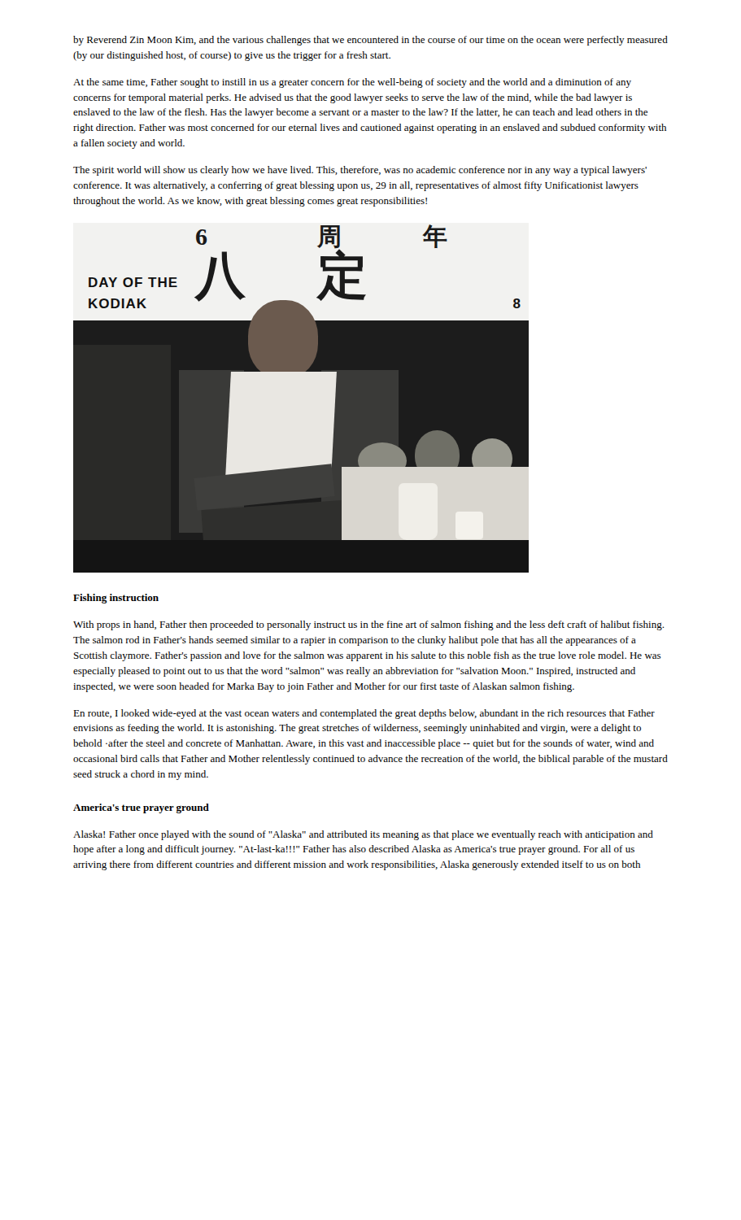by Reverend Zin Moon Kim, and the various challenges that we encountered in the course of our time on the ocean were perfectly measured (by our distinguished host, of course) to give us the trigger for a fresh start.
At the same time, Father sought to instill in us a greater concern for the well-being of society and the world and a diminution of any concerns for temporal material perks. He advised us that the good lawyer seeks to serve the law of the mind, while the bad lawyer is enslaved to the law of the flesh. Has the lawyer become a servant or a master to the law? If the latter, he can teach and lead others in the right direction. Father was most concerned for our eternal lives and cautioned against operating in an enslaved and subdued conformity with a fallen society and world.
The spirit world will show us clearly how we have lived. This, therefore, was no academic conference nor in any way a typical lawyers' conference. It was alternatively, a conferring of great blessing upon us, 29 in all, representatives of almost fifty Unificationist lawyers throughout the world. As we know, with great blessing comes great responsibilities!
6 周 年 八 定 DAY OF THE KODIAK 8
Fishing instruction
With props in hand, Father then proceeded to personally instruct us in the fine art of salmon fishing and the less deft craft of halibut fishing. The salmon rod in Father's hands seemed similar to a rapier in comparison to the clunky halibut pole that has all the appearances of a Scottish claymore. Father's passion and love for the salmon was apparent in his salute to this noble fish as the true love role model. He was especially pleased to point out to us that the word "salmon" was really an abbreviation for "salvation Moon." Inspired, instructed and inspected, we were soon headed for Marka Bay to join Father and Mother for our first taste of Alaskan salmon fishing.
En route, I looked wide-eyed at the vast ocean waters and contemplated the great depths below, abundant in the rich resources that Father envisions as feeding the world. It is astonishing. The great stretches of wilderness, seemingly uninhabited and virgin, were a delight to behold ·after the steel and concrete of Manhattan. Aware, in this vast and inaccessible place -- quiet but for the sounds of water, wind and occasional bird calls that Father and Mother relentlessly continued to advance the recreation of the world, the biblical parable of the mustard seed struck a chord in my mind.
America's true prayer ground
Alaska! Father once played with the sound of "Alaska" and attributed its meaning as that place we eventually reach with anticipation and hope after a long and difficult journey. "At-last-ka!!!" Father has also described Alaska as America's true prayer ground. For all of us arriving there from different countries and different mission and work responsibilities, Alaska generously extended itself to us on both